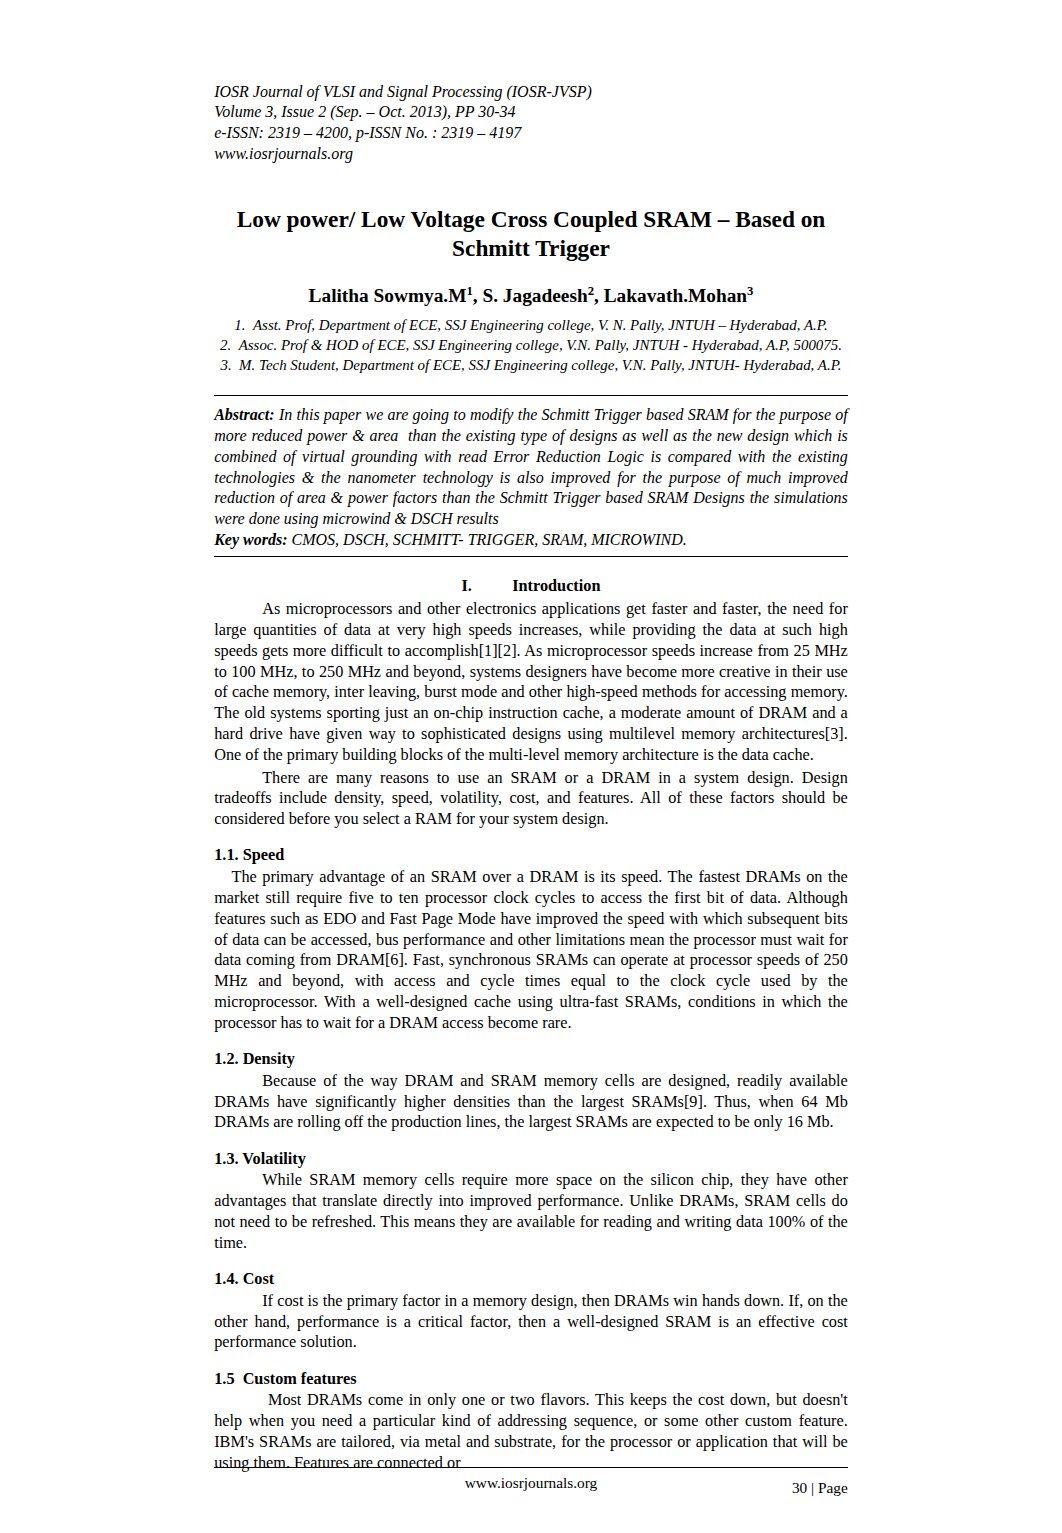IOSR Journal of VLSI and Signal Processing (IOSR-JVSP)
Volume 3, Issue 2 (Sep. – Oct. 2013), PP 30-34
e-ISSN: 2319 – 4200, p-ISSN No. : 2319 – 4197
www.iosrjournals.org
Low power/ Low Voltage Cross Coupled SRAM – Based on
Schmitt Trigger
Lalitha Sowmya.M1, S. Jagadeesh2, Lakavath.Mohan3
Asst. Prof, Department of ECE, SSJ Engineering college, V. N. Pally, JNTUH – Hyderabad, A.P.
Assoc. Prof & HOD of ECE, SSJ Engineering college, V.N. Pally, JNTUH - Hyderabad, A.P, 500075.
M. Tech Student, Department of ECE, SSJ Engineering college, V.N. Pally, JNTUH- Hyderabad, A.P.
Abstract: In this paper we are going to modify the Schmitt Trigger based SRAM for the purpose of more reduced power & area than the existing type of designs as well as the new design which is combined of virtual grounding with read Error Reduction Logic is compared with the existing technologies & the nanometer technology is also improved for the purpose of much improved reduction of area & power factors than the Schmitt Trigger based SRAM Designs the simulations were done using microwind & DSCH results
Key words: CMOS, DSCH, SCHMITT- TRIGGER, SRAM, MICROWIND.
I. Introduction
As microprocessors and other electronics applications get faster and faster, the need for large quantities of data at very high speeds increases, while providing the data at such high speeds gets more difficult to accomplish[1][2]. As microprocessor speeds increase from 25 MHz to 100 MHz, to 250 MHz and beyond, systems designers have become more creative in their use of cache memory, inter leaving, burst mode and other high-speed methods for accessing memory. The old systems sporting just an on-chip instruction cache, a moderate amount of DRAM and a hard drive have given way to sophisticated designs using multilevel memory architectures[3]. One of the primary building blocks of the multi-level memory architecture is the data cache.
There are many reasons to use an SRAM or a DRAM in a system design. Design tradeoffs include density, speed, volatility, cost, and features. All of these factors should be considered before you select a RAM for your system design.
1.1. Speed
The primary advantage of an SRAM over a DRAM is its speed. The fastest DRAMs on the market still require five to ten processor clock cycles to access the first bit of data. Although features such as EDO and Fast Page Mode have improved the speed with which subsequent bits of data can be accessed, bus performance and other limitations mean the processor must wait for data coming from DRAM[6]. Fast, synchronous SRAMs can operate at processor speeds of 250 MHz and beyond, with access and cycle times equal to the clock cycle used by the microprocessor. With a well-designed cache using ultra-fast SRAMs, conditions in which the processor has to wait for a DRAM access become rare.
1.2. Density
Because of the way DRAM and SRAM memory cells are designed, readily available DRAMs have significantly higher densities than the largest SRAMs[9]. Thus, when 64 Mb DRAMs are rolling off the production lines, the largest SRAMs are expected to be only 16 Mb.
1.3. Volatility
While SRAM memory cells require more space on the silicon chip, they have other advantages that translate directly into improved performance. Unlike DRAMs, SRAM cells do not need to be refreshed. This means they are available for reading and writing data 100% of the time.
1.4. Cost
If cost is the primary factor in a memory design, then DRAMs win hands down. If, on the other hand, performance is a critical factor, then a well-designed SRAM is an effective cost performance solution.
1.5 Custom features
Most DRAMs come in only one or two flavors. This keeps the cost down, but doesn't help when you need a particular kind of addressing sequence, or some other custom feature. IBM's SRAMs are tailored, via metal and substrate, for the processor or application that will be using them. Features are connected or
www.iosrjournals.org
30 | Page